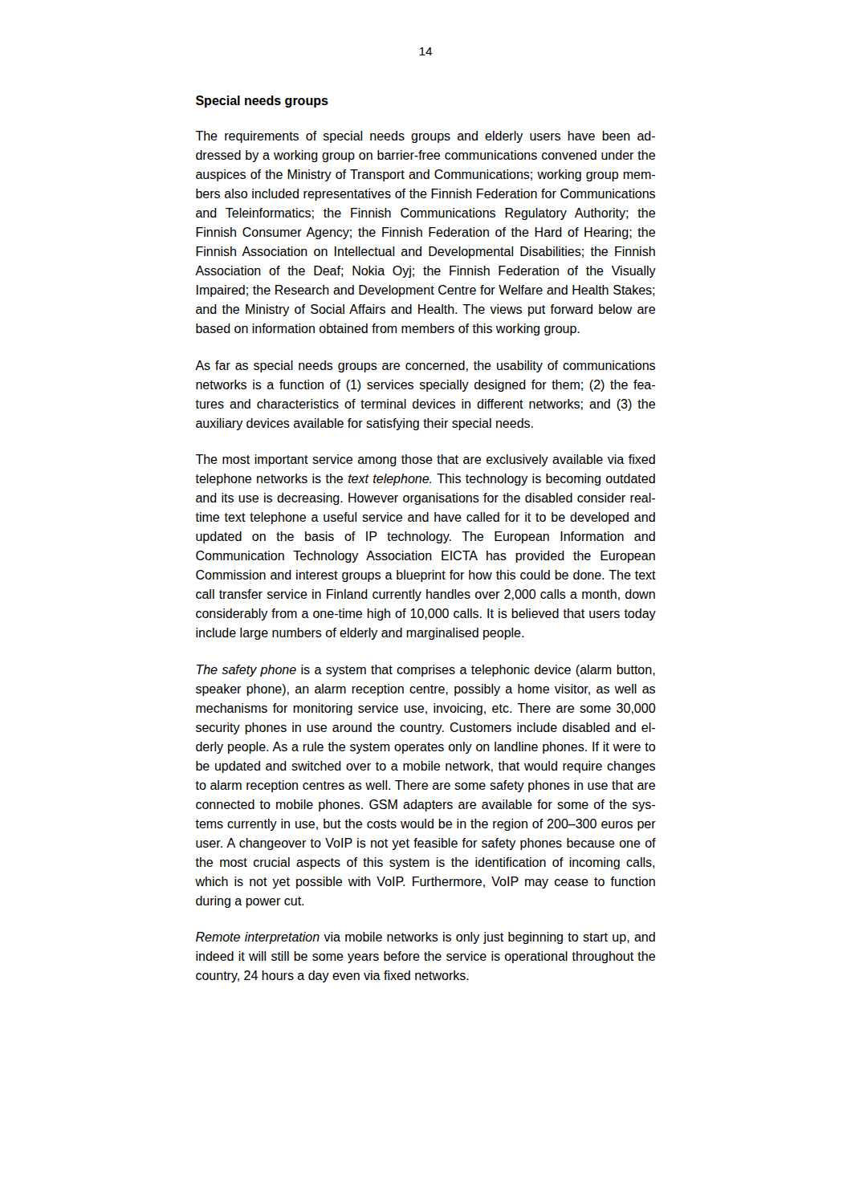14
Special needs groups
The requirements of special needs groups and elderly users have been addressed by a working group on barrier-free communications convened under the auspices of the Ministry of Transport and Communications; working group members also included representatives of the Finnish Federation for Communications and Teleinformatics; the Finnish Communications Regulatory Authority; the Finnish Consumer Agency; the Finnish Federation of the Hard of Hearing; the Finnish Association on Intellectual and Developmental Disabilities; the Finnish Association of the Deaf; Nokia Oyj; the Finnish Federation of the Visually Impaired; the Research and Development Centre for Welfare and Health Stakes; and the Ministry of Social Affairs and Health. The views put forward below are based on information obtained from members of this working group.
As far as special needs groups are concerned, the usability of communications networks is a function of (1) services specially designed for them; (2) the features and characteristics of terminal devices in different networks; and (3) the auxiliary devices available for satisfying their special needs.
The most important service among those that are exclusively available via fixed telephone networks is the text telephone. This technology is becoming outdated and its use is decreasing. However organisations for the disabled consider real-time text telephone a useful service and have called for it to be developed and updated on the basis of IP technology. The European Information and Communication Technology Association EICTA has provided the European Commission and interest groups a blueprint for how this could be done. The text call transfer service in Finland currently handles over 2,000 calls a month, down considerably from a one-time high of 10,000 calls. It is believed that users today include large numbers of elderly and marginalised people.
The safety phone is a system that comprises a telephonic device (alarm button, speaker phone), an alarm reception centre, possibly a home visitor, as well as mechanisms for monitoring service use, invoicing, etc. There are some 30,000 security phones in use around the country. Customers include disabled and elderly people. As a rule the system operates only on landline phones. If it were to be updated and switched over to a mobile network, that would require changes to alarm reception centres as well. There are some safety phones in use that are connected to mobile phones. GSM adapters are available for some of the systems currently in use, but the costs would be in the region of 200–300 euros per user. A changeover to VoIP is not yet feasible for safety phones because one of the most crucial aspects of this system is the identification of incoming calls, which is not yet possible with VoIP. Furthermore, VoIP may cease to function during a power cut.
Remote interpretation via mobile networks is only just beginning to start up, and indeed it will still be some years before the service is operational throughout the country, 24 hours a day even via fixed networks.